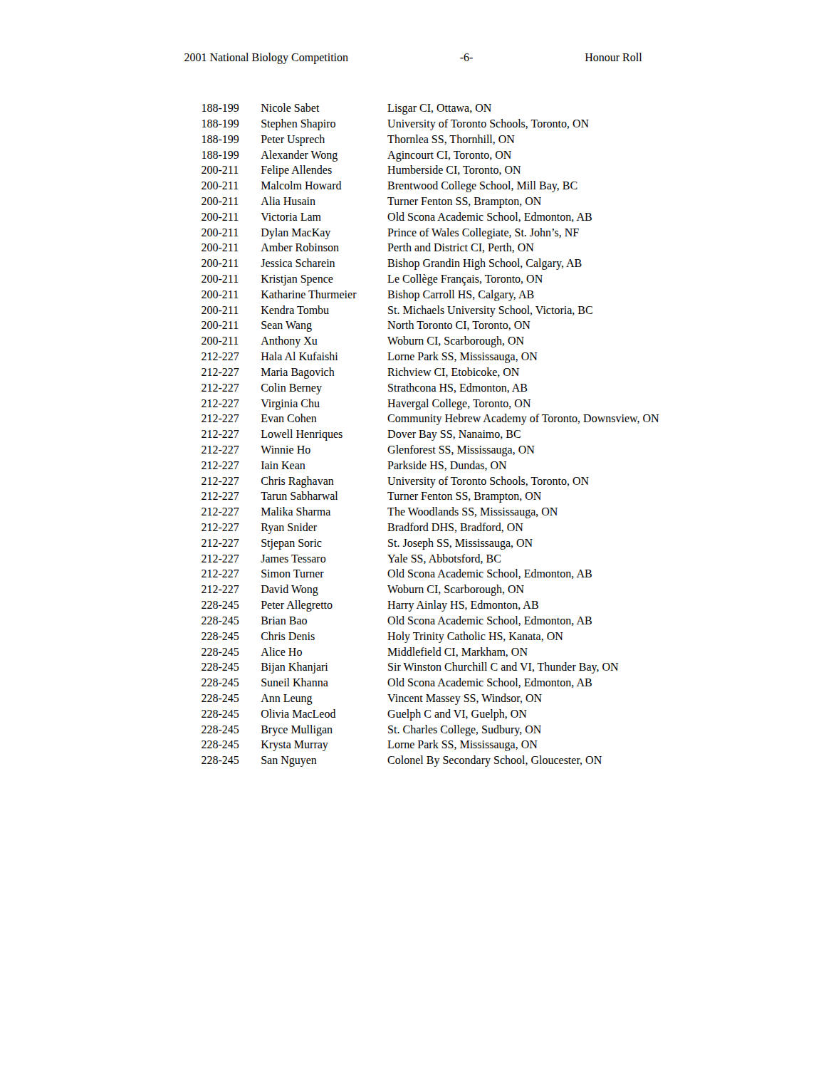2001 National Biology Competition
-6-
Honour Roll
| 188-199 | Nicole Sabet | Lisgar CI, Ottawa, ON |
| 188-199 | Stephen Shapiro | University of Toronto Schools, Toronto, ON |
| 188-199 | Peter Usprech | Thornlea SS, Thornhill, ON |
| 188-199 | Alexander Wong | Agincourt CI, Toronto, ON |
| 200-211 | Felipe Allendes | Humberside CI, Toronto, ON |
| 200-211 | Malcolm Howard | Brentwood College School, Mill Bay, BC |
| 200-211 | Alia Husain | Turner Fenton SS, Brampton, ON |
| 200-211 | Victoria Lam | Old Scona Academic School, Edmonton, AB |
| 200-211 | Dylan MacKay | Prince of Wales Collegiate, St. John’s, NF |
| 200-211 | Amber Robinson | Perth and District CI, Perth, ON |
| 200-211 | Jessica Scharein | Bishop Grandin High School, Calgary, AB |
| 200-211 | Kristjan Spence | Le Collège Français, Toronto, ON |
| 200-211 | Katharine Thurmeier | Bishop Carroll HS, Calgary, AB |
| 200-211 | Kendra Tombu | St. Michaels University School, Victoria, BC |
| 200-211 | Sean Wang | North Toronto CI, Toronto, ON |
| 200-211 | Anthony Xu | Woburn CI, Scarborough, ON |
| 212-227 | Hala Al Kufaishi | Lorne Park SS, Mississauga, ON |
| 212-227 | Maria Bagovich | Richview CI, Etobicoke, ON |
| 212-227 | Colin Berney | Strathcona HS, Edmonton, AB |
| 212-227 | Virginia Chu | Havergal College, Toronto, ON |
| 212-227 | Evan Cohen | Community Hebrew Academy of Toronto, Downsview, ON |
| 212-227 | Lowell Henriques | Dover Bay SS, Nanaimo, BC |
| 212-227 | Winnie Ho | Glenforest SS, Mississauga, ON |
| 212-227 | Iain Kean | Parkside HS, Dundas, ON |
| 212-227 | Chris Raghavan | University of Toronto Schools, Toronto, ON |
| 212-227 | Tarun Sabharwal | Turner Fenton SS, Brampton, ON |
| 212-227 | Malika Sharma | The Woodlands SS, Mississauga, ON |
| 212-227 | Ryan Snider | Bradford DHS, Bradford, ON |
| 212-227 | Stjepan Soric | St. Joseph SS, Mississauga, ON |
| 212-227 | James Tessaro | Yale SS, Abbotsford, BC |
| 212-227 | Simon Turner | Old Scona Academic School, Edmonton, AB |
| 212-227 | David Wong | Woburn CI, Scarborough, ON |
| 228-245 | Peter Allegretto | Harry Ainlay HS, Edmonton, AB |
| 228-245 | Brian Bao | Old Scona Academic School, Edmonton, AB |
| 228-245 | Chris Denis | Holy Trinity Catholic HS, Kanata, ON |
| 228-245 | Alice Ho | Middlefield CI, Markham, ON |
| 228-245 | Bijan Khanjari | Sir Winston Churchill C and VI, Thunder Bay, ON |
| 228-245 | Suneil Khanna | Old Scona Academic School, Edmonton, AB |
| 228-245 | Ann Leung | Vincent Massey SS, Windsor, ON |
| 228-245 | Olivia MacLeod | Guelph C and VI, Guelph, ON |
| 228-245 | Bryce Mulligan | St. Charles College, Sudbury, ON |
| 228-245 | Krysta Murray | Lorne Park SS, Mississauga, ON |
| 228-245 | San Nguyen | Colonel By Secondary School, Gloucester, ON |